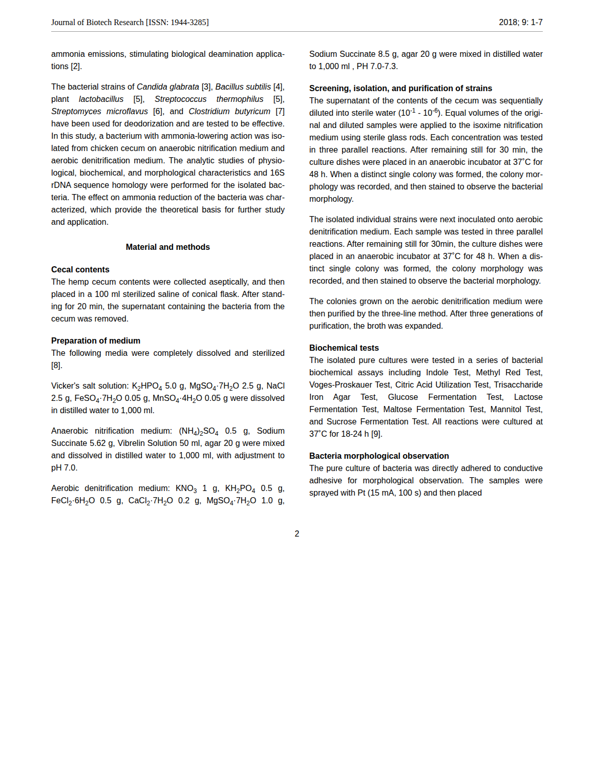Journal of Biotech Research [ISSN: 1944-3285] 2018; 9: 1-7
ammonia emissions, stimulating biological deamination applications [2].
The bacterial strains of Candida glabrata [3], Bacillus subtilis [4], plant lactobacillus [5], Streptococcus thermophilus [5], Streptomyces microflavus [6], and Clostridium butyricum [7] have been used for deodorization and are tested to be effective. In this study, a bacterium with ammonia-lowering action was isolated from chicken cecum on anaerobic nitrification medium and aerobic denitrification medium. The analytic studies of physiological, biochemical, and morphological characteristics and 16S rDNA sequence homology were performed for the isolated bacteria. The effect on ammonia reduction of the bacteria was characterized, which provide the theoretical basis for further study and application.
Material and methods
Cecal contents
The hemp cecum contents were collected aseptically, and then placed in a 100 ml sterilized saline of conical flask. After standing for 20 min, the supernatant containing the bacteria from the cecum was removed.
Preparation of medium
The following media were completely dissolved and sterilized [8].
Vicker's salt solution: K2HPO4 5.0 g, MgSO4·7H2O 2.5 g, NaCl 2.5 g, FeSO4·7H2O 0.05 g, MnSO4·4H2O 0.05 g were dissolved in distilled water to 1,000 ml.
Anaerobic nitrification medium: (NH4)2SO4 0.5 g, Sodium Succinate 5.62 g, Vibrelin Solution 50 ml, agar 20 g were mixed and dissolved in distilled water to 1,000 ml, with adjustment to pH 7.0.
Aerobic denitrification medium: KNO3 1 g, KH2PO4 0.5 g, FeCl2·6H2O 0.5 g, CaCl2·7H2O 0.2 g, MgSO4·7H2O 1.0 g, Sodium Succinate 8.5 g, agar 20 g were mixed in distilled water to 1,000 ml , PH 7.0-7.3.
Screening, isolation, and purification of strains
The supernatant of the contents of the cecum was sequentially diluted into sterile water (10-1 - 10-6). Equal volumes of the original and diluted samples were applied to the isoxime nitrification medium using sterile glass rods. Each concentration was tested in three parallel reactions. After remaining still for 30 min, the culture dishes were placed in an anaerobic incubator at 37˚C for 48 h. When a distinct single colony was formed, the colony morphology was recorded, and then stained to observe the bacterial morphology.
The isolated individual strains were next inoculated onto aerobic denitrification medium. Each sample was tested in three parallel reactions. After remaining still for 30min, the culture dishes were placed in an anaerobic incubator at 37˚C for 48 h. When a distinct single colony was formed, the colony morphology was recorded, and then stained to observe the bacterial morphology.
The colonies grown on the aerobic denitrification medium were then purified by the three-line method. After three generations of purification, the broth was expanded.
Biochemical tests
The isolated pure cultures were tested in a series of bacterial biochemical assays including Indole Test, Methyl Red Test, Voges-Proskauer Test, Citric Acid Utilization Test, Trisaccharide Iron Agar Test, Glucose Fermentation Test, Lactose Fermentation Test, Maltose Fermentation Test, Mannitol Test, and Sucrose Fermentation Test. All reactions were cultured at 37˚C for 18-24 h [9].
Bacteria morphological observation
The pure culture of bacteria was directly adhered to conductive adhesive for morphological observation. The samples were sprayed with Pt (15 mA, 100 s) and then placed
2